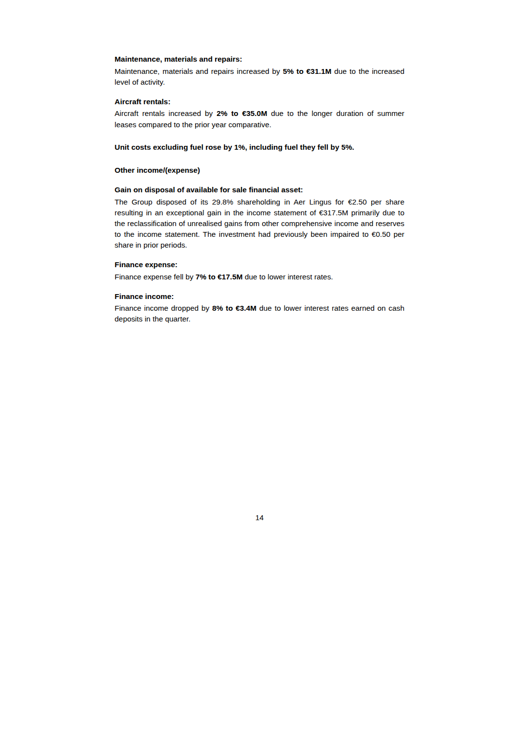Maintenance, materials and repairs:
Maintenance, materials and repairs increased by 5% to €31.1M due to the increased level of activity.
Aircraft rentals:
Aircraft rentals increased by 2% to €35.0M due to the longer duration of summer leases compared to the prior year comparative.
Unit costs excluding fuel rose by 1%, including fuel they fell by 5%.
Other income/(expense)
Gain on disposal of available for sale financial asset:
The Group disposed of its 29.8% shareholding in Aer Lingus for €2.50 per share resulting in an exceptional gain in the income statement of €317.5M primarily due to the reclassification of unrealised gains from other comprehensive income and reserves to the income statement. The investment had previously been impaired to €0.50 per share in prior periods.
Finance expense:
Finance expense fell by 7% to €17.5M due to lower interest rates.
Finance income:
Finance income dropped by 8% to €3.4M due to lower interest rates earned on cash deposits in the quarter.
14